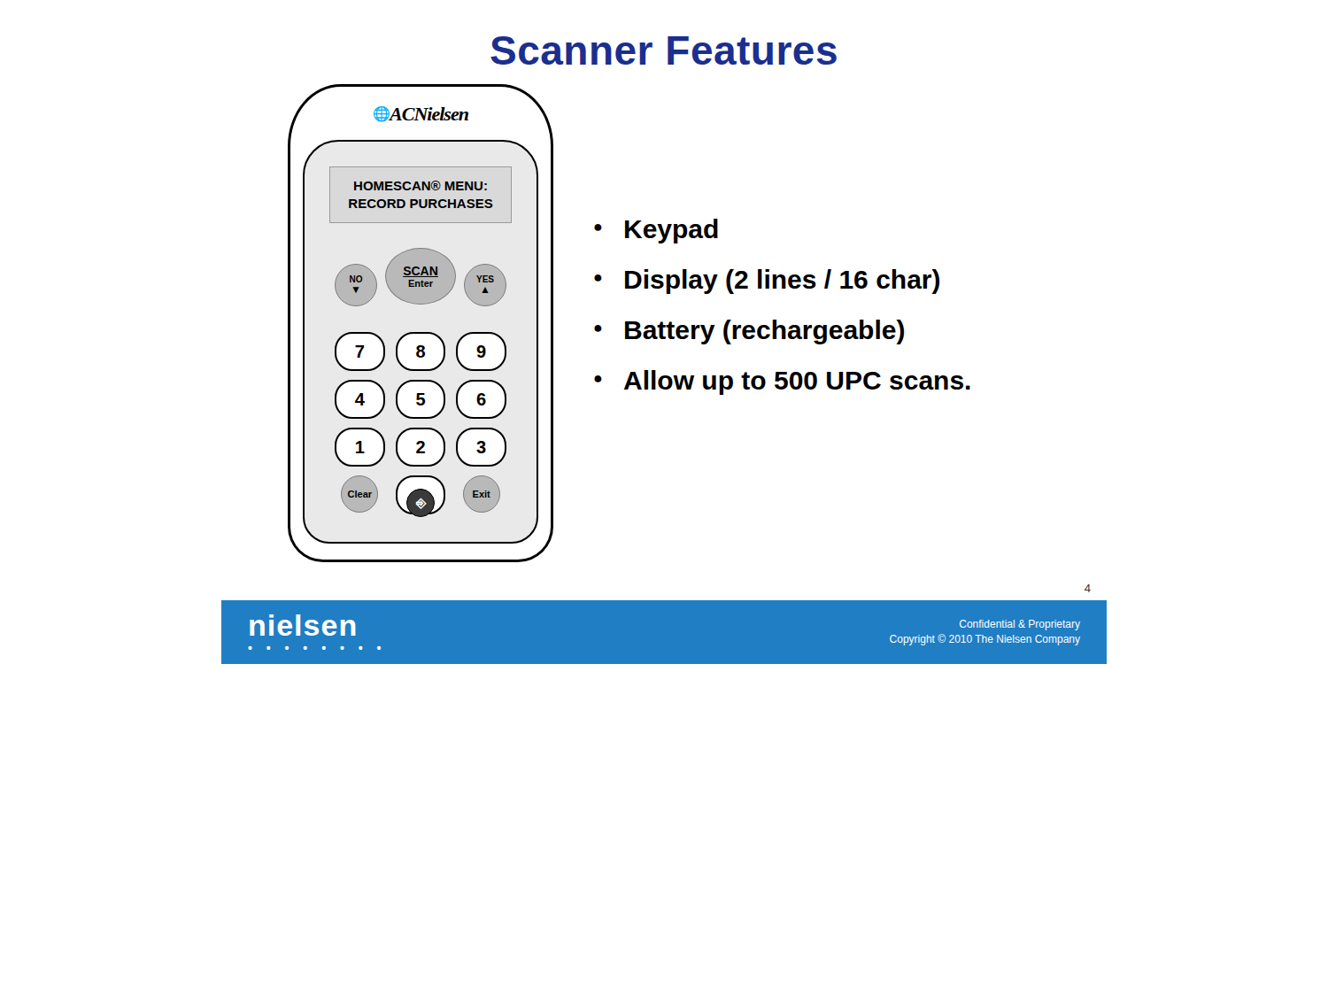Scanner Features
🌐ACNielsen
HOMESCAN® MENU:
RECORD PURCHASES
NO ▼
SCAN Enter
YES ▲
7
8
9
4
5
6
1
2
3
Clear
0
Exit
⎆
Keypad
Display (2 lines / 16 char)
Battery (rechargeable)
Allow up to 500 UPC scans.
4
nielsen • • • • • • • •
Confidential & Proprietary
Copyright © 2010 The Nielsen Company